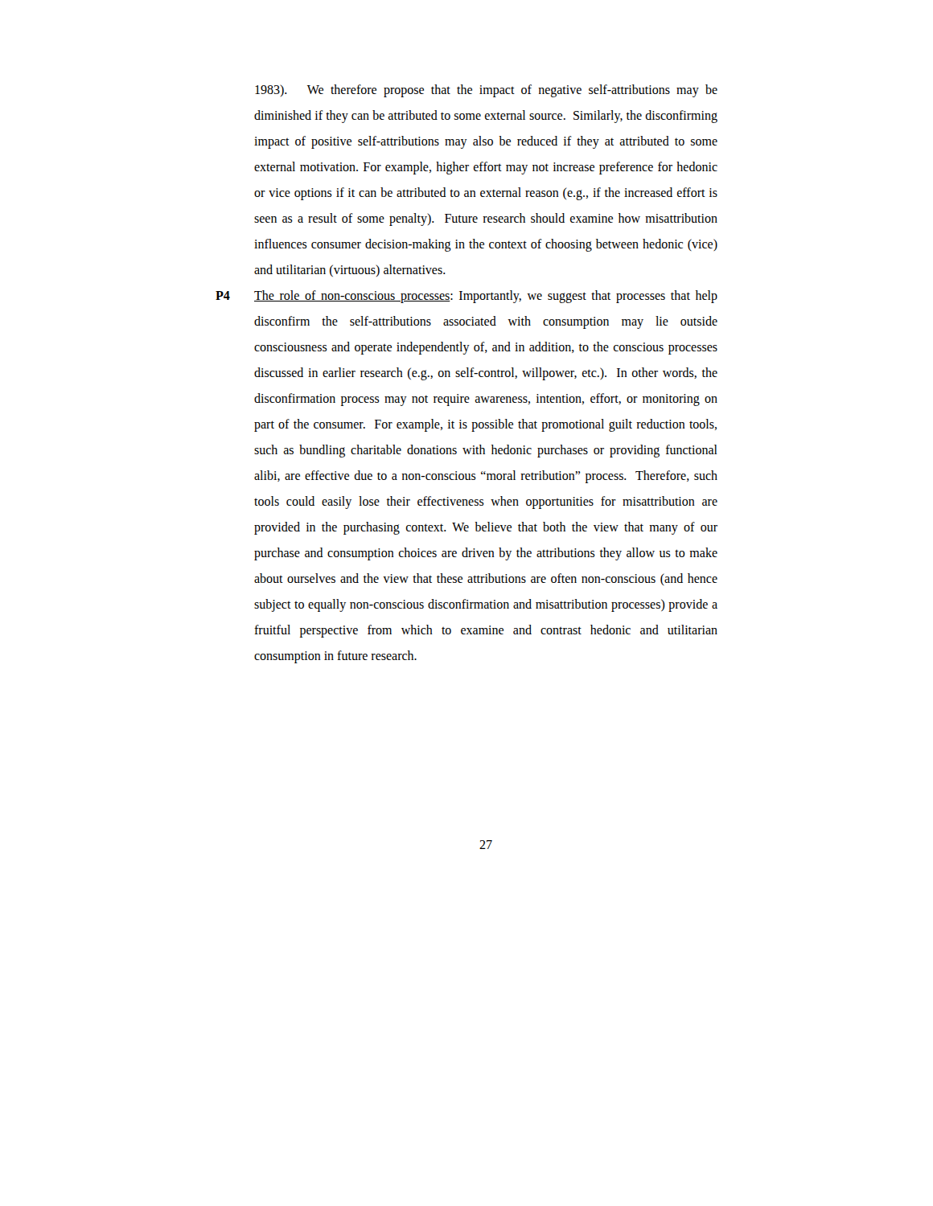1983). We therefore propose that the impact of negative self-attributions may be diminished if they can be attributed to some external source. Similarly, the disconfirming impact of positive self-attributions may also be reduced if they at attributed to some external motivation. For example, higher effort may not increase preference for hedonic or vice options if it can be attributed to an external reason (e.g., if the increased effort is seen as a result of some penalty). Future research should examine how misattribution influences consumer decision-making in the context of choosing between hedonic (vice) and utilitarian (virtuous) alternatives.
P4
The role of non-conscious processes: Importantly, we suggest that processes that help disconfirm the self-attributions associated with consumption may lie outside consciousness and operate independently of, and in addition, to the conscious processes discussed in earlier research (e.g., on self-control, willpower, etc.). In other words, the disconfirmation process may not require awareness, intention, effort, or monitoring on part of the consumer. For example, it is possible that promotional guilt reduction tools, such as bundling charitable donations with hedonic purchases or providing functional alibi, are effective due to a non-conscious “moral retribution” process. Therefore, such tools could easily lose their effectiveness when opportunities for misattribution are provided in the purchasing context. We believe that both the view that many of our purchase and consumption choices are driven by the attributions they allow us to make about ourselves and the view that these attributions are often non-conscious (and hence subject to equally non-conscious disconfirmation and misattribution processes) provide a fruitful perspective from which to examine and contrast hedonic and utilitarian consumption in future research.
27